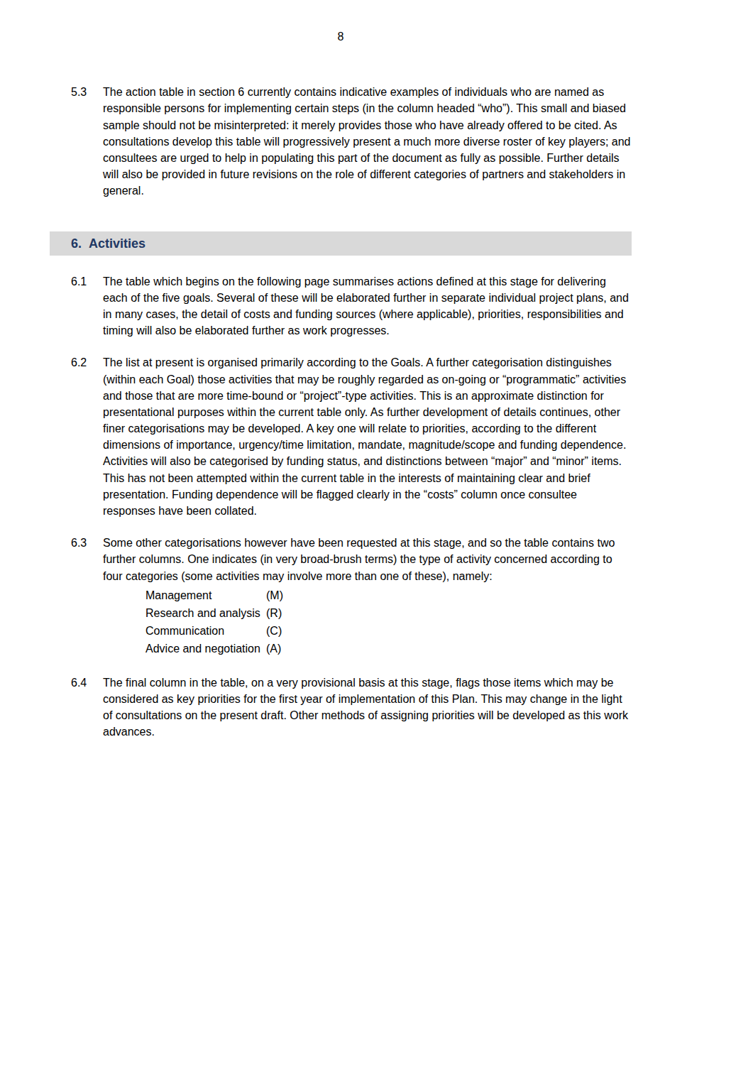8
5.3
The action table in section 6 currently contains indicative examples of individuals who are named as responsible persons for implementing certain steps (in the column headed “who”). This small and biased sample should not be misinterpreted: it merely provides those who have already offered to be cited. As consultations develop this table will progressively present a much more diverse roster of key players; and consultees are urged to help in populating this part of the document as fully as possible. Further details will also be provided in future revisions on the role of different categories of partners and stakeholders in general.
6. Activities
6.1
The table which begins on the following page summarises actions defined at this stage for delivering each of the five goals. Several of these will be elaborated further in separate individual project plans, and in many cases, the detail of costs and funding sources (where applicable), priorities, responsibilities and timing will also be elaborated further as work progresses.
6.2
The list at present is organised primarily according to the Goals. A further categorisation distinguishes (within each Goal) those activities that may be roughly regarded as on-going or “programmatic” activities and those that are more time-bound or “project”-type activities. This is an approximate distinction for presentational purposes within the current table only. As further development of details continues, other finer categorisations may be developed. A key one will relate to priorities, according to the different dimensions of importance, urgency/time limitation, mandate, magnitude/scope and funding dependence. Activities will also be categorised by funding status, and distinctions between “major” and “minor” items. This has not been attempted within the current table in the interests of maintaining clear and brief presentation. Funding dependence will be flagged clearly in the “costs” column once consultee responses have been collated.
6.3
Some other categorisations however have been requested at this stage, and so the table contains two further columns. One indicates (in very broad-brush terms) the type of activity concerned according to four categories (some activities may involve more than one of these), namely:
Management(M)
Research and analysis(R)
Communication(C)
Advice and negotiation(A)
6.4
The final column in the table, on a very provisional basis at this stage, flags those items which may be considered as key priorities for the first year of implementation of this Plan. This may change in the light of consultations on the present draft. Other methods of assigning priorities will be developed as this work advances.